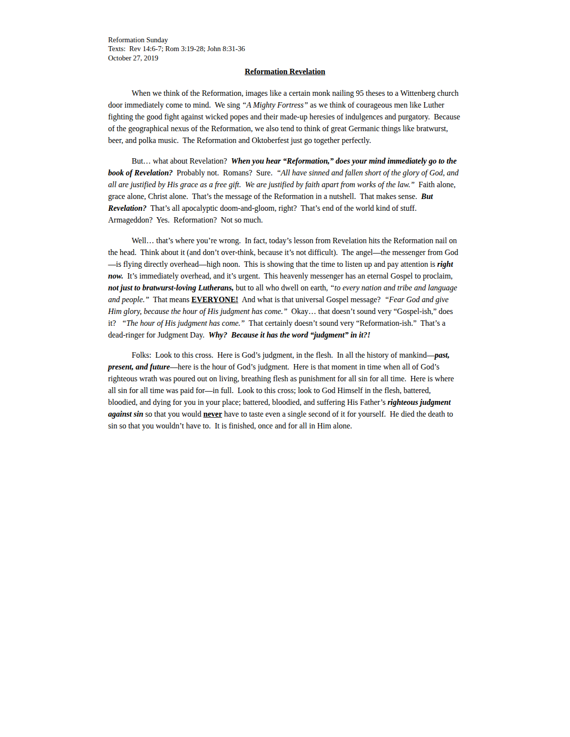Reformation Sunday
Texts: Rev 14:6-7; Rom 3:19-28; John 8:31-36
October 27, 2019
Reformation Revelation
When we think of the Reformation, images like a certain monk nailing 95 theses to a Wittenberg church door immediately come to mind. We sing “A Mighty Fortress” as we think of courageous men like Luther fighting the good fight against wicked popes and their made-up heresies of indulgences and purgatory. Because of the geographical nexus of the Reformation, we also tend to think of great Germanic things like bratwurst, beer, and polka music. The Reformation and Oktoberfest just go together perfectly.
But… what about Revelation? When you hear “Reformation,” does your mind immediately go to the book of Revelation? Probably not. Romans? Sure. “All have sinned and fallen short of the glory of God, and all are justified by His grace as a free gift. We are justified by faith apart from works of the law.” Faith alone, grace alone, Christ alone. That’s the message of the Reformation in a nutshell. That makes sense. But Revelation? That’s all apocalyptic doom-and-gloom, right? That’s end of the world kind of stuff. Armageddon? Yes. Reformation? Not so much.
Well… that’s where you’re wrong. In fact, today’s lesson from Revelation hits the Reformation nail on the head. Think about it (and don’t over-think, because it’s not difficult). The angel—the messenger from God—is flying directly overhead—high noon. This is showing that the time to listen up and pay attention is right now. It’s immediately overhead, and it’s urgent. This heavenly messenger has an eternal Gospel to proclaim, not just to bratwurst-loving Lutherans, but to all who dwell on earth, “to every nation and tribe and language and people.” That means EVERYONE! And what is that universal Gospel message? “Fear God and give Him glory, because the hour of His judgment has come.” Okay… that doesn’t sound very “Gospel-ish,” does it? “The hour of His judgment has come.” That certainly doesn’t sound very “Reformation-ish.” That’s a dead-ringer for Judgment Day. Why? Because it has the word “judgment” in it?!
Folks: Look to this cross. Here is God’s judgment, in the flesh. In all the history of mankind—past, present, and future—here is the hour of God’s judgment. Here is that moment in time when all of God’s righteous wrath was poured out on living, breathing flesh as punishment for all sin for all time. Here is where all sin for all time was paid for—in full. Look to this cross; look to God Himself in the flesh, battered, bloodied, and dying for you in your place; battered, bloodied, and suffering His Father’s righteous judgment against sin so that you would never have to taste even a single second of it for yourself. He died the death to sin so that you wouldn’t have to. It is finished, once and for all in Him alone.